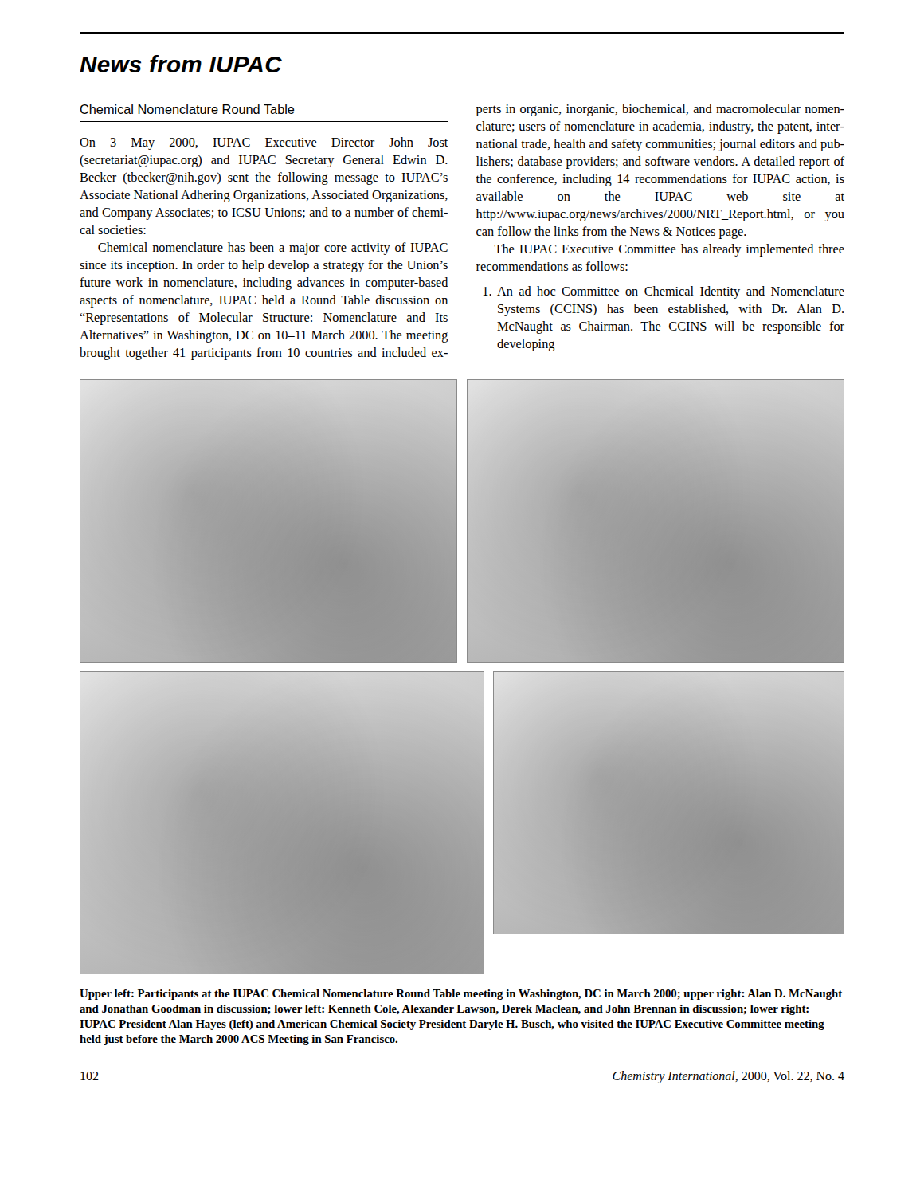News from IUPAC
Chemical Nomenclature Round Table
On 3 May 2000, IUPAC Executive Director John Jost (secretariat@iupac.org) and IUPAC Secretary General Edwin D. Becker (tbecker@nih.gov) sent the following message to IUPAC’s Associate National Adhering Organizations, Associated Organizations, and Company Associates; to ICSU Unions; and to a number of chemical societies:
Chemical nomenclature has been a major core activity of IUPAC since its inception. In order to help develop a strategy for the Union’s future work in nomenclature, including advances in computer-based aspects of nomenclature, IUPAC held a Round Table discussion on “Representations of Molecular Structure: Nomenclature and Its Alternatives” in Washington, DC on 10–11 March 2000. The meeting brought together 41 participants from 10 countries and included experts in organic, inorganic, biochemical, and macromolecular nomenclature; users of nomenclature in academia, industry, the patent, international trade, health and safety communities; journal editors and publishers; database providers; and software vendors. A detailed report of the conference, including 14 recommendations for IUPAC action, is available on the IUPAC web site at http://www.iupac.org/news/archives/2000/NRT_Report.html, or you can follow the links from the News & Notices page.
The IUPAC Executive Committee has already implemented three recommendations as follows:
An ad hoc Committee on Chemical Identity and Nomenclature Systems (CCINS) has been established, with Dr. Alan D. McNaught as Chairman. The CCINS will be responsible for developing
Upper left: Participants at the IUPAC Chemical Nomenclature Round Table meeting in Washington, DC in March 2000; upper right: Alan D. McNaught and Jonathan Goodman in discussion; lower left: Kenneth Cole, Alexander Lawson, Derek Maclean, and John Brennan in discussion; lower right: IUPAC President Alan Hayes (left) and American Chemical Society President Daryle H. Busch, who visited the IUPAC Executive Committee meeting held just before the March 2000 ACS Meeting in San Francisco.
102 Chemistry International, 2000, Vol. 22, No. 4